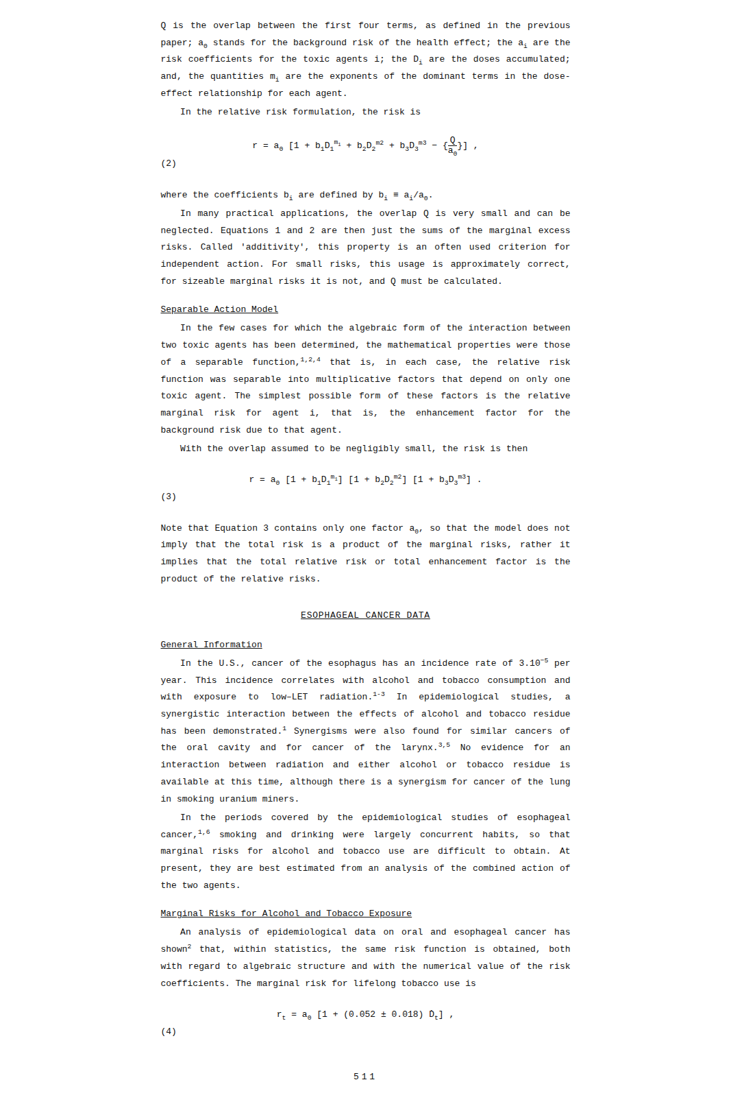Q is the overlap between the first four terms, as defined in the previous paper; a0 stands for the background risk of the health effect; the ai are the risk coefficients for the toxic agents i; the Di are the doses accumulated; and, the quantities mi are the exponents of the dominant terms in the dose-effect relationship for each agent.
In the relative risk formulation, the risk is
r = a0 [1 + b1D1m1 + b2D2m2 + b3D3m3 − {Qa0}] ,
(2)
where the coefficients bi are defined by bi ≡ ai/a0.
In many practical applications, the overlap Q is very small and can be neglected. Equations 1 and 2 are then just the sums of the marginal excess risks. Called 'additivity', this property is an often used criterion for independent action. For small risks, this usage is approximately correct, for sizeable marginal risks it is not, and Q must be calculated.
Separable Action Model
In the few cases for which the algebraic form of the interaction between two toxic agents has been determined, the mathematical properties were those of a separable function,1,2,4 that is, in each case, the relative risk function was separable into multiplicative factors that depend on only one toxic agent. The simplest possible form of these factors is the relative marginal risk for agent i, that is, the enhancement factor for the background risk due to that agent.
With the overlap assumed to be negligibly small, the risk is then
r = a0 [1 + b1D1m1] [1 + b2D2m2] [1 + b3D3m3] .
(3)
Note that Equation 3 contains only one factor a0, so that the model does not imply that the total risk is a product of the marginal risks, rather it implies that the total relative risk or total enhancement factor is the product of the relative risks.
ESOPHAGEAL CANCER DATA
General Information
In the U.S., cancer of the esophagus has an incidence rate of 3.10−5 per year. This incidence correlates with alcohol and tobacco consumption and with exposure to low–LET radiation.1-3 In epidemiological studies, a synergistic interaction between the effects of alcohol and tobacco residue has been demonstrated.1 Synergisms were also found for similar cancers of the oral cavity and for cancer of the larynx.3,5 No evidence for an interaction between radiation and either alcohol or tobacco residue is available at this time, although there is a synergism for cancer of the lung in smoking uranium miners.
In the periods covered by the epidemiological studies of esophageal cancer,1,6 smoking and drinking were largely concurrent habits, so that marginal risks for alcohol and tobacco use are difficult to obtain. At present, they are best estimated from an analysis of the combined action of the two agents.
Marginal Risks for Alcohol and Tobacco Exposure
An analysis of epidemiological data on oral and esophageal cancer has shown2 that, within statistics, the same risk function is obtained, both with regard to algebraic structure and with the numerical value of the risk coefficients. The marginal risk for lifelong tobacco use is
rt = a0 [1 + (0.052 ± 0.018) Ḋt] ,
(4)
511